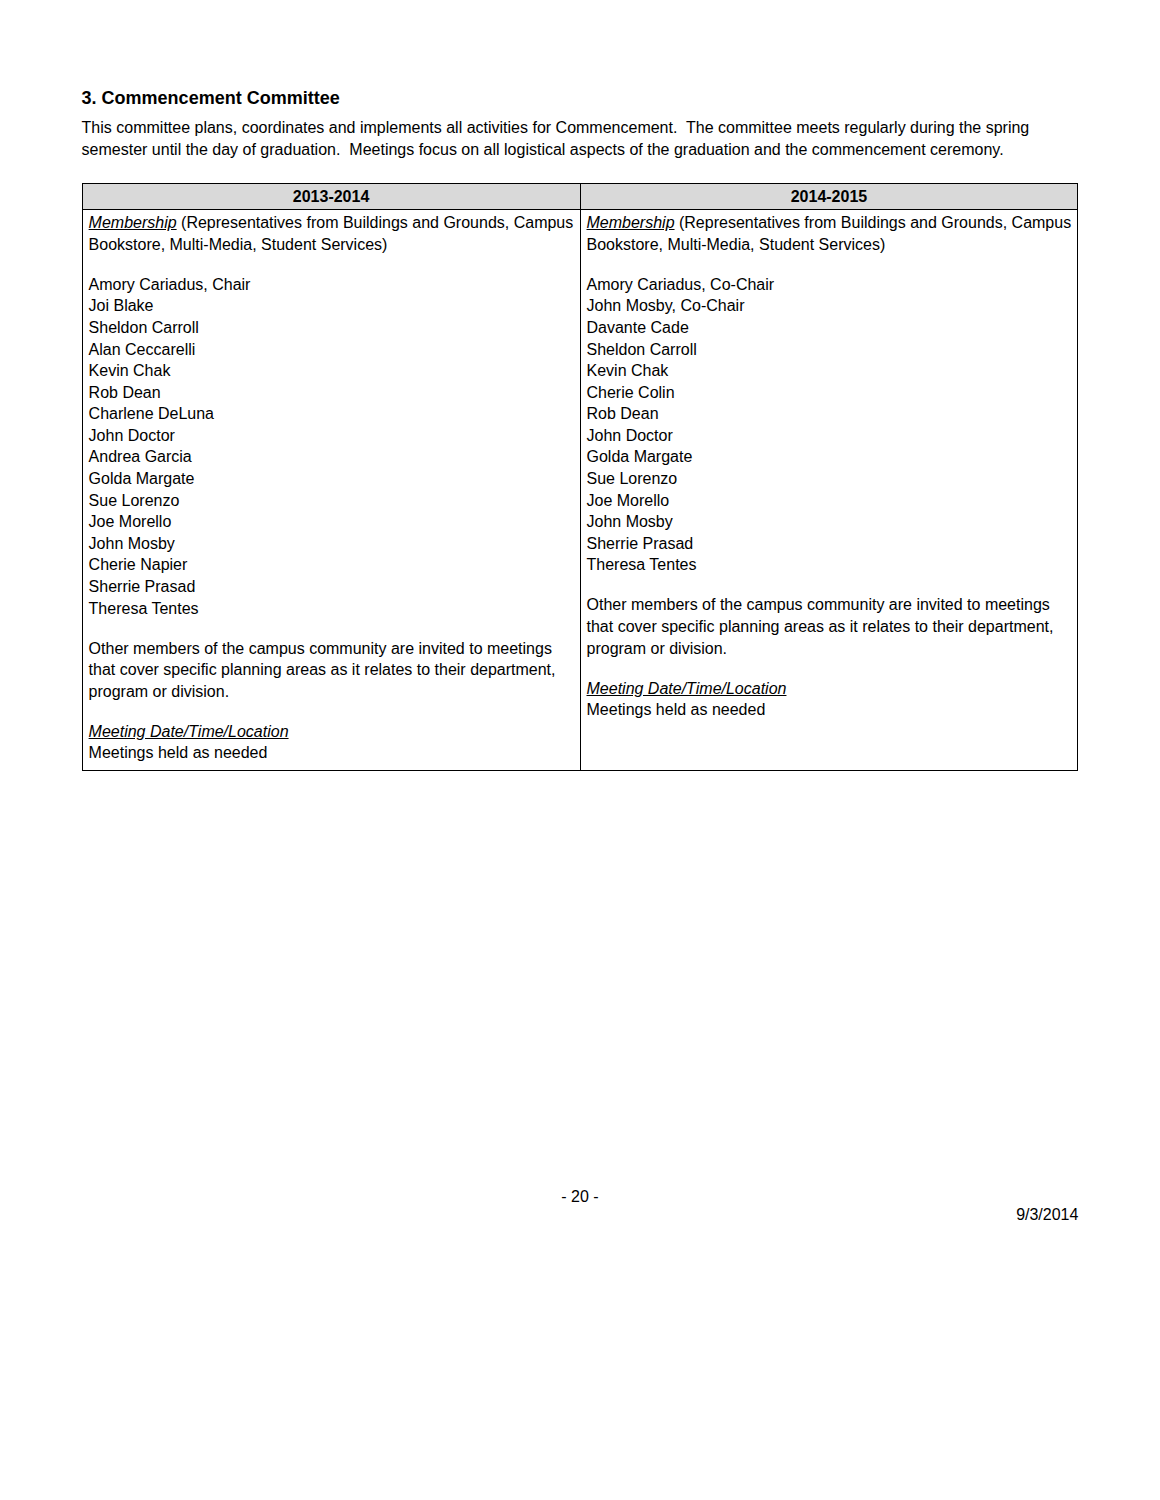3. Commencement Committee
This committee plans, coordinates and implements all activities for Commencement. The committee meets regularly during the spring semester until the day of graduation. Meetings focus on all logistical aspects of the graduation and the commencement ceremony.
| 2013-2014 | 2014-2015 |
| --- | --- |
| Membership (Representatives from Buildings and Grounds, Campus Bookstore, Multi-Media, Student Services) Amory Cariadus, Chair Joi Blake Sheldon Carroll Alan Ceccarelli Kevin Chak Rob Dean Charlene DeLuna John Doctor Andrea Garcia Golda Margate Sue Lorenzo Joe Morello John Mosby Cherie Napier Sherrie Prasad Theresa Tentes Other members of the campus community are invited to meetings that cover specific planning areas as it relates to their department, program or division. Meeting Date/Time/Location Meetings held as needed | Membership (Representatives from Buildings and Grounds, Campus Bookstore, Multi-Media, Student Services) Amory Cariadus, Co-Chair John Mosby, Co-Chair Davante Cade Sheldon Carroll Kevin Chak Cherie Colin Rob Dean John Doctor Golda Margate Sue Lorenzo Joe Morello John Mosby Sherrie Prasad Theresa Tentes Other members of the campus community are invited to meetings that cover specific planning areas as it relates to their department, program or division. Meeting Date/Time/Location Meetings held as needed |
- 20 -
9/3/2014